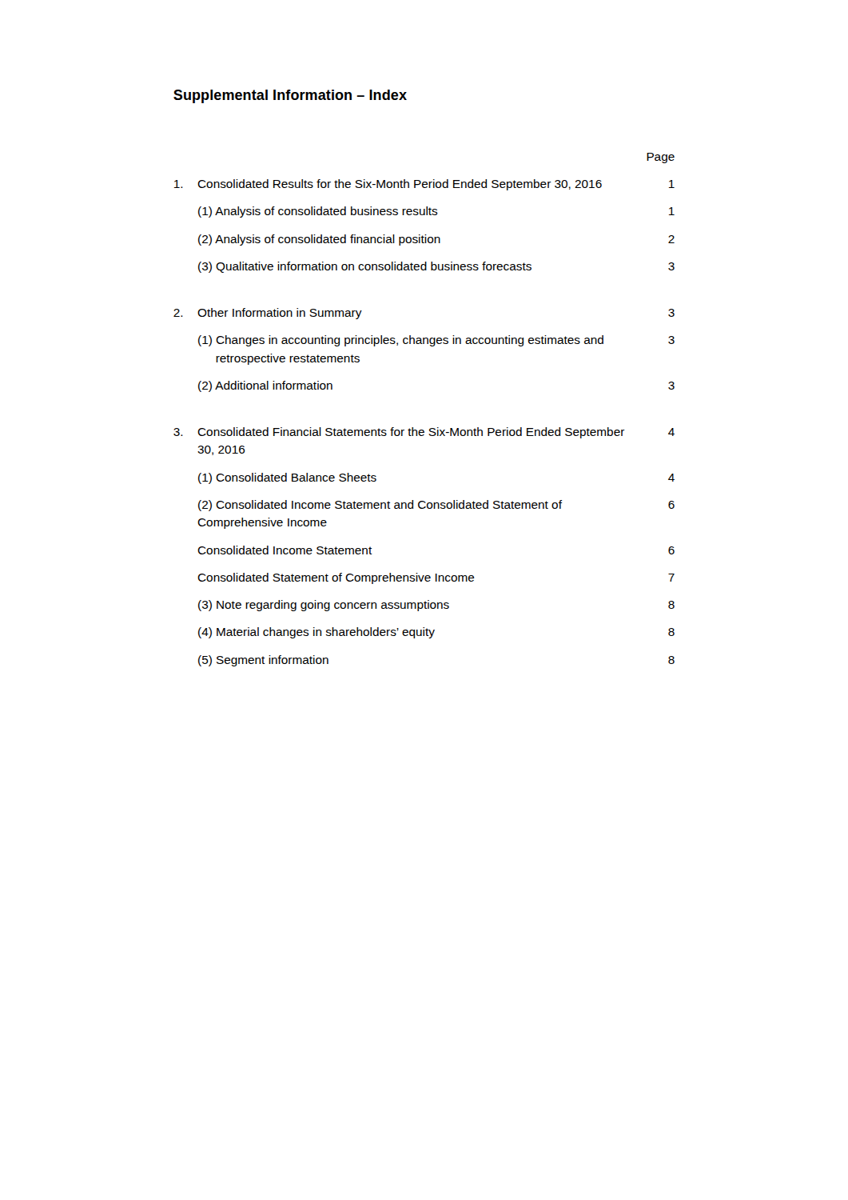Supplemental Information – Index
| | | Page |
| 1. | Consolidated Results for the Six-Month Period Ended September 30, 2016 | 1 |
| | (1) Analysis of consolidated business results | 1 |
| | (2) Analysis of consolidated financial position | 2 |
| | (3) Qualitative information on consolidated business forecasts | 3 |
| 2. | Other Information in Summary | 3 |
| | (1) Changes in accounting principles, changes in accounting estimates and retrospective restatements | 3 |
| | (2) Additional information | 3 |
| 3. | Consolidated Financial Statements for the Six-Month Period Ended September 30, 2016 | 4 |
| | (1) Consolidated Balance Sheets | 4 |
| | (2) Consolidated Income Statement and Consolidated Statement of Comprehensive Income | 6 |
| | Consolidated Income Statement | 6 |
| | Consolidated Statement of Comprehensive Income | 7 |
| | (3) Note regarding going concern assumptions | 8 |
| | (4) Material changes in shareholders’ equity | 8 |
| | (5) Segment information | 8 |